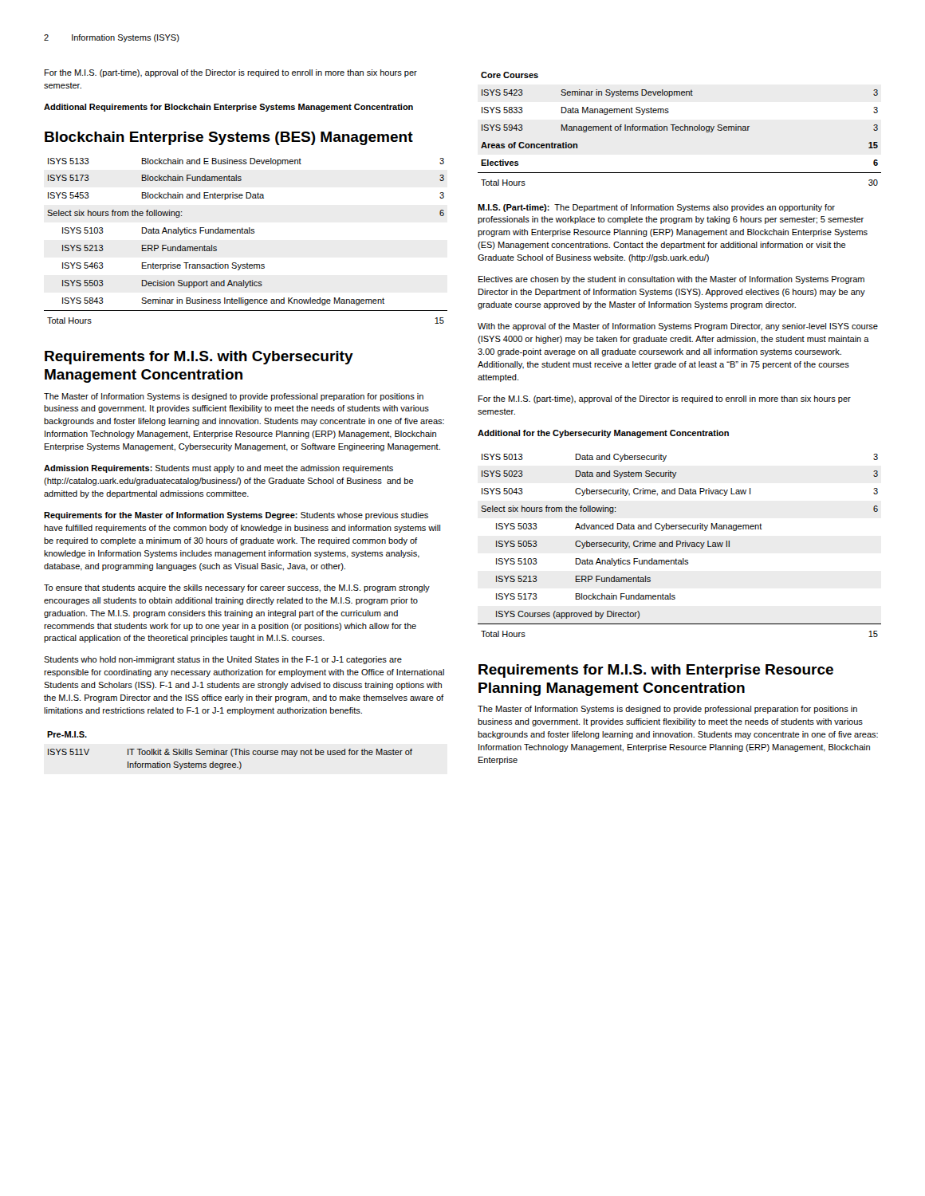2 Information Systems (ISYS)
For the M.I.S. (part-time), approval of the Director is required to enroll in more than six hours per semester.
Additional Requirements for Blockchain Enterprise Systems Management Concentration
Blockchain Enterprise Systems (BES) Management
| ISYS 5133 | Blockchain and E Business Development | 3 |
| ISYS 5173 | Blockchain Fundamentals | 3 |
| ISYS 5453 | Blockchain and Enterprise Data | 3 |
| Select six hours from the following: | 6 |
| ISYS 5103 | Data Analytics Fundamentals | |
| ISYS 5213 | ERP Fundamentals | |
| ISYS 5463 | Enterprise Transaction Systems | |
| ISYS 5503 | Decision Support and Analytics | |
| ISYS 5843 | Seminar in Business Intelligence and Knowledge Management | |
| Total Hours | 15 |
Requirements for M.I.S. with Cybersecurity Management Concentration
The Master of Information Systems is designed to provide professional preparation for positions in business and government. It provides sufficient flexibility to meet the needs of students with various backgrounds and foster lifelong learning and innovation. Students may concentrate in one of five areas: Information Technology Management, Enterprise Resource Planning (ERP) Management, Blockchain Enterprise Systems Management, Cybersecurity Management, or Software Engineering Management.
Admission Requirements: Students must apply to and meet the admission requirements (http://catalog.uark.edu/graduatecatalog/business/) of the Graduate School of Business and be admitted by the departmental admissions committee.
Requirements for the Master of Information Systems Degree: Students whose previous studies have fulfilled requirements of the common body of knowledge in business and information systems will be required to complete a minimum of 30 hours of graduate work. The required common body of knowledge in Information Systems includes management information systems, systems analysis, database, and programming languages (such as Visual Basic, Java, or other).
To ensure that students acquire the skills necessary for career success, the M.I.S. program strongly encourages all students to obtain additional training directly related to the M.I.S. program prior to graduation. The M.I.S. program considers this training an integral part of the curriculum and recommends that students work for up to one year in a position (or positions) which allow for the practical application of the theoretical principles taught in M.I.S. courses.
Students who hold non-immigrant status in the United States in the F-1 or J-1 categories are responsible for coordinating any necessary authorization for employment with the Office of International Students and Scholars (ISS). F-1 and J-1 students are strongly advised to discuss training options with the M.I.S. Program Director and the ISS office early in their program, and to make themselves aware of limitations and restrictions related to F-1 or J-1 employment authorization benefits.
| Pre-M.I.S. |
| ISYS 511V | IT Toolkit & Skills Seminar (This course may not be used for the Master of Information Systems degree.) | |
| Core Courses |
| ISYS 5423 | Seminar in Systems Development | 3 |
| ISYS 5833 | Data Management Systems | 3 |
| ISYS 5943 | Management of Information Technology Seminar | 3 |
| Areas of Concentration | 15 |
| Electives | 6 |
| Total Hours | 30 |
M.I.S. (Part-time): The Department of Information Systems also provides an opportunity for professionals in the workplace to complete the program by taking 6 hours per semester; 5 semester program with Enterprise Resource Planning (ERP) Management and Blockchain Enterprise Systems (ES) Management concentrations. Contact the department for additional information or visit the Graduate School of Business website. (http://gsb.uark.edu/)
Electives are chosen by the student in consultation with the Master of Information Systems Program Director in the Department of Information Systems (ISYS). Approved electives (6 hours) may be any graduate course approved by the Master of Information Systems program director.
With the approval of the Master of Information Systems Program Director, any senior-level ISYS course (ISYS 4000 or higher) may be taken for graduate credit. After admission, the student must maintain a 3.00 grade-point average on all graduate coursework and all information systems coursework. Additionally, the student must receive a letter grade of at least a “B” in 75 percent of the courses attempted.
For the M.I.S. (part-time), approval of the Director is required to enroll in more than six hours per semester.
Additional for the Cybersecurity Management Concentration
| ISYS 5013 | Data and Cybersecurity | 3 |
| ISYS 5023 | Data and System Security | 3 |
| ISYS 5043 | Cybersecurity, Crime, and Data Privacy Law I | 3 |
| Select six hours from the following: | 6 |
| ISYS 5033 | Advanced Data and Cybersecurity Management | |
| ISYS 5053 | Cybersecurity, Crime and Privacy Law II | |
| ISYS 5103 | Data Analytics Fundamentals | |
| ISYS 5213 | ERP Fundamentals | |
| ISYS 5173 | Blockchain Fundamentals | |
| ISYS Courses (approved by Director) | |
| Total Hours | 15 |
Requirements for M.I.S. with Enterprise Resource Planning Management Concentration
The Master of Information Systems is designed to provide professional preparation for positions in business and government. It provides sufficient flexibility to meet the needs of students with various backgrounds and foster lifelong learning and innovation. Students may concentrate in one of five areas: Information Technology Management, Enterprise Resource Planning (ERP) Management, Blockchain Enterprise